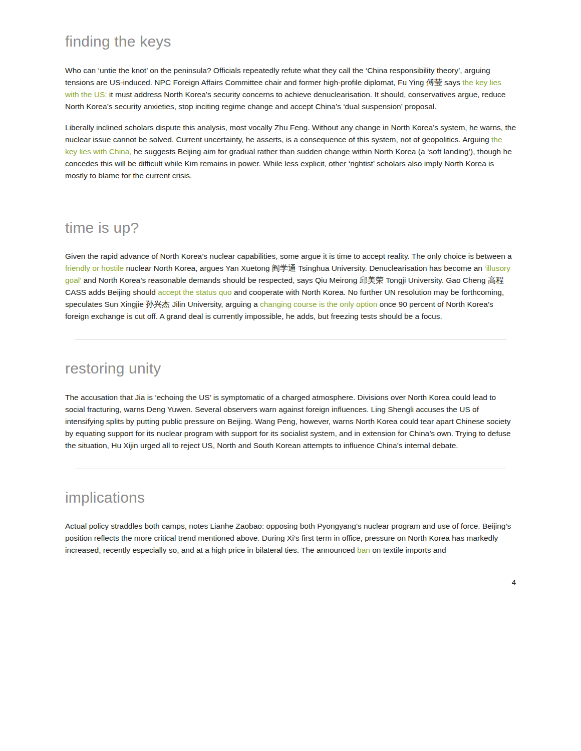finding the keys
Who can ‘untie the knot’ on the peninsula? Officials repeatedly refute what they call the ‘China responsibility theory’, arguing tensions are US-induced. NPC Foreign Affairs Committee chair and former high-profile diplomat, Fu Ying 傅莹 says the key lies with the US: it must address North Korea’s security concerns to achieve denuclearisation. It should, conservatives argue, reduce North Korea’s security anxieties, stop inciting regime change and accept China’s ‘dual suspension’ proposal.
Liberally inclined scholars dispute this analysis, most vocally Zhu Feng. Without any change in North Korea’s system, he warns, the nuclear issue cannot be solved. Current uncertainty, he asserts, is a consequence of this system, not of geopolitics. Arguing the key lies with China, he suggests Beijing aim for gradual rather than sudden change within North Korea (a ‘soft landing’), though he concedes this will be difficult while Kim remains in power. While less explicit, other ‘rightist’ scholars also imply North Korea is mostly to blame for the current crisis.
time is up?
Given the rapid advance of North Korea’s nuclear capabilities, some argue it is time to accept reality. The only choice is between a friendly or hostile nuclear North Korea, argues Yan Xuetong 阎学通 Tsinghua University. Denuclearisation has become an ‘illusory goal’ and North Korea’s reasonable demands should be respected, says Qiu Meirong 邱美荣 Tongji University. Gao Cheng 高程 CASS adds Beijing should accept the status quo and cooperate with North Korea. No further UN resolution may be forthcoming, speculates Sun Xingjie 孙兴杰 Jilin University, arguing a changing course is the only option once 90 percent of North Korea’s foreign exchange is cut off. A grand deal is currently impossible, he adds, but freezing tests should be a focus.
restoring unity
The accusation that Jia is ‘echoing the US’ is symptomatic of a charged atmosphere. Divisions over North Korea could lead to social fracturing, warns Deng Yuwen. Several observers warn against foreign influences. Ling Shengli accuses the US of intensifying splits by putting public pressure on Beijing. Wang Peng, however, warns North Korea could tear apart Chinese society by equating support for its nuclear program with support for its socialist system, and in extension for China’s own. Trying to defuse the situation, Hu Xijin urged all to reject US, North and South Korean attempts to influence China’s internal debate.
implications
Actual policy straddles both camps, notes Lianhe Zaobao: opposing both Pyongyang’s nuclear program and use of force. Beijing’s position reflects the more critical trend mentioned above. During Xi’s first term in office, pressure on North Korea has markedly increased, recently especially so, and at a high price in bilateral ties. The announced ban on textile imports and
4